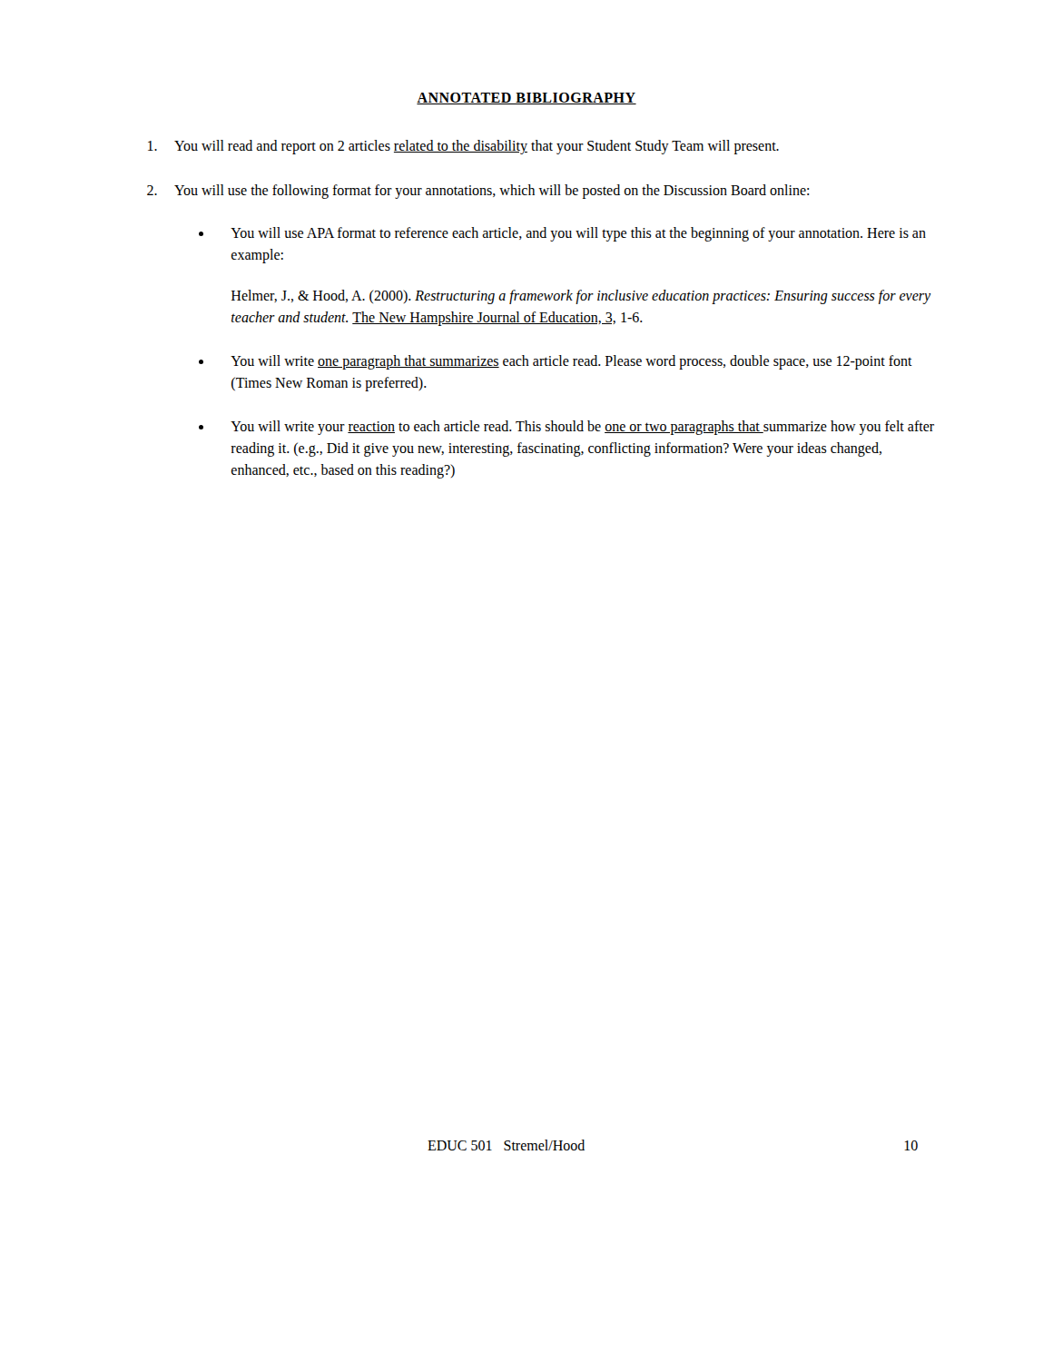ANNOTATED BIBLIOGRAPHY
You will read and report on 2 articles related to the disability that your Student Study Team will present.
You will use the following format for your annotations, which will be posted on the Discussion Board online:
You will use APA format to reference each article, and you will type this at the beginning of your annotation. Here is an example:
Helmer, J., & Hood, A. (2000). Restructuring a framework for inclusive education practices: Ensuring success for every teacher and student. The New Hampshire Journal of Education, 3, 1-6.
You will write one paragraph that summarizes each article read. Please word process, double space, use 12-point font (Times New Roman is preferred).
You will write your reaction to each article read. This should be one or two paragraphs that summarize how you felt after reading it. (e.g., Did it give you new, interesting, fascinating, conflicting information? Were your ideas changed, enhanced, etc., based on this reading?)
EDUC 501 Stremel/Hood 10